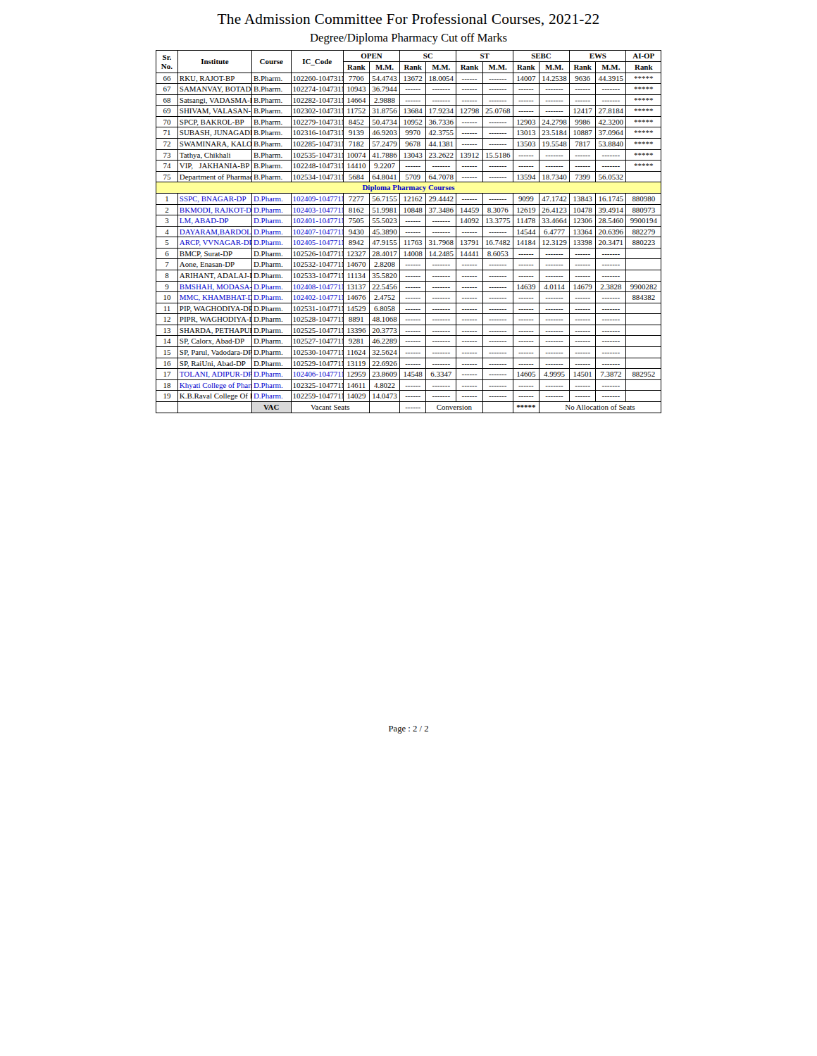The Admission Committee For Professional Courses, 2021-22
Degree/Diploma Pharmacy Cut off Marks
| Sr. No. | Institute | Course | IC_Code | OPEN | SC | ST | SEBC | EWS | AI-OP |
| --- | --- | --- | --- | --- | --- | --- | --- | --- | --- |
| Rank | M.M. | Rank | M.M. | Rank | M.M. | Rank | M.M. | Rank | M.M. | Rank |
| 66 | RKU, RAJOT-BP | B.Pharm. | 102260-104731N | 7706 | 54.4743 | 13672 | 18.0054 | ------ | ------- | 14007 | 14.2538 | 9636 | 44.3915 | ***** |
| 67 | SAMANVAY, BOTAD-BP | B.Pharm. | 102274-104731N | 10943 | 36.7944 | ------ | ------- | ------ | ------- | ------ | ------- | ------ | ------- | ***** |
| 68 | Satsangi, VADASMA-BP | B.Pharm. | 102282-104731N | 14664 | 2.9888 | ------ | ------- | ------ | ------- | ------ | ------- | ------ | ------- | ***** |
| 69 | SHIVAM, VALASAN-BP | B.Pharm. | 102302-104731N | 11752 | 31.8756 | 13684 | 17.9234 | 12798 | 25.0768 | ------ | ------- | 12417 | 27.8184 | ***** |
| 70 | SPCP, BAKROL-BP | B.Pharm. | 102279-104731N | 8452 | 50.4734 | 10952 | 36.7336 | ------ | ------- | 12903 | 24.2798 | 9986 | 42.3200 | ***** |
| 71 | SUBASH, JUNAGADH-BP | B.Pharm. | 102316-104731N | 9139 | 46.9203 | 9970 | 42.3755 | ------ | ------- | 13013 | 23.5184 | 10887 | 37.0964 | ***** |
| 72 | SWAMINARA, KALOL-BP | B.Pharm. | 102285-104731N | 7182 | 57.2479 | 9678 | 44.1381 | ------ | ------- | 13503 | 19.5548 | 7817 | 53.8840 | ***** |
| 73 | Tathya, Chikhali | B.Pharm. | 102535-104731N | 10074 | 41.7886 | 13043 | 23.2622 | 13912 | 15.5186 | ------ | ------- | ------ | ------- | ***** |
| 74 | VIP, JAKHANIA-BP | B.Pharm. | 102248-104731N | 14410 | 9.2207 | ------ | ------- | ------ | ------- | ------ | ------- | ------ | ------- | ***** |
| 75 | Department of Pharmaceutic | B.Pharm. | 102534-104731N | 5684 | 64.8041 | 5709 | 64.7078 | ------ | ------- | 13594 | 18.7340 | 7399 | 56.0532 | |
| Diploma Pharmacy Courses |
| 1 | SSPC, BNAGAR-DP | D.Pharm. | 102409-104771N | 7277 | 56.7155 | 12162 | 29.4442 | ------ | ------- | 9099 | 47.1742 | 13843 | 16.1745 | 880980 |
| 2 | BKMODI, RAJKOT-DP | D.Pharm. | 102403-104771N | 8162 | 51.9981 | 10848 | 37.3486 | 14459 | 8.3076 | 12619 | 26.4123 | 10478 | 39.4914 | 880973 |
| 3 | LM, ABAD-DP | D.Pharm. | 102401-104771N | 7505 | 55.5023 | ------ | ------- | 14092 | 13.3775 | 11478 | 33.4664 | 12306 | 28.5460 | 9900194 |
| 4 | DAYARAM,BARDOLI-DP | D.Pharm. | 102407-104771N | 9430 | 45.3890 | ------ | ------- | ------ | ------- | 14544 | 6.4777 | 13364 | 20.6396 | 882279 |
| 5 | ARCP, VVNAGAR-DP | D.Pharm. | 102405-104771N | 8942 | 47.9155 | 11763 | 31.7968 | 13791 | 16.7482 | 14184 | 12.3129 | 13398 | 20.3471 | 880223 |
| 6 | BMCP, Surat-DP | D.Pharm. | 102526-104771N | 12327 | 28.4017 | 14008 | 14.2485 | 14441 | 8.6053 | ------ | ------- | ------ | ------- | |
| 7 | Aone, Enasan-DP | D.Pharm. | 102532-104771N | 14670 | 2.8208 | ------ | ------- | ------ | ------- | ------ | ------- | ------ | ------- | |
| 8 | ARIHANT, ADALAJ-DP | D.Pharm. | 102533-104771N | 11134 | 35.5820 | ------ | ------- | ------ | ------- | ------ | ------- | ------ | ------- | |
| 9 | BMSHAH, MODASA-DP | D.Pharm. | 102408-104771N | 13137 | 22.5456 | ------ | ------- | ------ | ------- | 14639 | 4.0114 | 14679 | 2.3828 | 9900282 |
| 10 | MMC, KHAMBHAT-DP | D.Pharm. | 102402-104771N | 14676 | 2.4752 | ------ | ------- | ------ | ------- | ------ | ------- | ------ | ------- | 884382 |
| 11 | PIP, WAGHODIYA-DP | D.Pharm. | 102531-104771N | 14529 | 6.8058 | ------ | ------- | ------ | ------- | ------ | ------- | ------ | ------- | |
| 12 | PIPR, WAGHODIYA-DP | D.Pharm. | 102528-104771N | 8891 | 48.1068 | ------ | ------- | ------ | ------- | ------ | ------- | ------ | ------- | |
| 13 | SHARDA, PETHAPUR-DP | D.Pharm. | 102525-104771N | 13396 | 20.3773 | ------ | ------- | ------ | ------- | ------ | ------- | ------ | ------- | |
| 14 | SP, Calorx, Abad-DP | D.Pharm. | 102527-104771N | 9281 | 46.2289 | ------ | ------- | ------ | ------- | ------ | ------- | ------ | ------- | |
| 15 | SP, Parul, Vadodara-DP | D.Pharm. | 102530-104771N | 11624 | 32.5624 | ------ | ------- | ------ | ------- | ------ | ------- | ------ | ------- | |
| 16 | SP, RaiUni, Abad-DP | D.Pharm. | 102529-104771N | 13119 | 22.6926 | ------ | ------- | ------ | ------- | ------ | ------- | ------ | ------- | |
| 17 | TOLANI, ADIPUR-DP | D.Pharm. | 102406-104771N | 12959 | 23.8609 | 14548 | 6.3347 | ------ | ------- | 14605 | 4.9995 | 14501 | 7.3872 | 882952 |
| 18 | Khyati College of Pharmacy | D.Pharm. | 102325-104771N | 14611 | 4.8022 | ------ | ------- | ------ | ------- | ------ | ------- | ------ | ------- | |
| 19 | K.B.Raval College Of Pharmac | D.Pharm. | 102259-104771N | 14029 | 14.0473 | ------ | ------- | ------ | ------- | ------ | ------- | ------ | ------- | |
| | | VAC | Vacant Seats | | ------ | Conversion | | ***** | No Allocation of Seats |
Page : 2 / 2